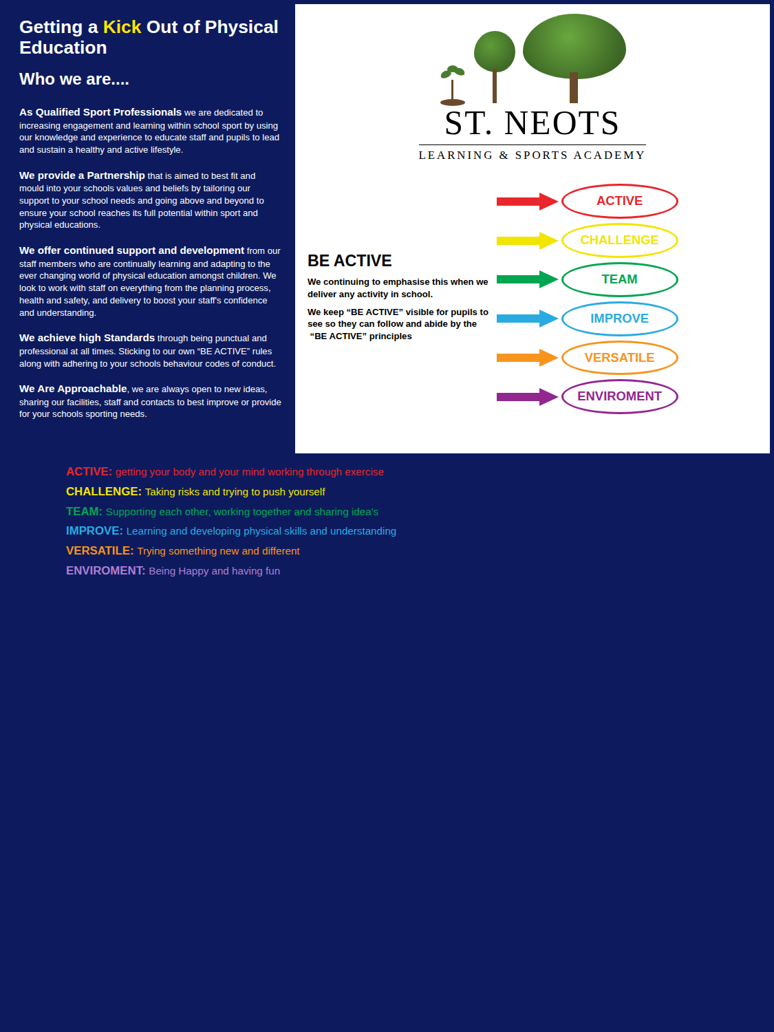Getting a Kick Out of Physical Education
Who we are....
As Qualified Sport Professionals we are dedicated to increasing engagement and learning within school sport by using our knowledge and experience to educate staff and pupils to lead and sustain a healthy and active lifestyle.
We provide a Partnership that is aimed to best fit and mould into your schools values and beliefs by tailoring our support to your school needs and going above and beyond to ensure your school reaches its full potential within sport and physical educations.
We offer continued support and development from our staff members who are continually learning and adapting to the ever changing world of physical education amongst children. We look to work with staff on everything from the planning process, health and safety, and delivery to boost your staff's confidence and understanding.
We achieve high Standards through being punctual and professional at all times. Sticking to our own “BE ACTIVE” rules along with adhering to your schools behaviour codes of conduct.
We Are Approachable, we are always open to new ideas, sharing our facilities, staff and contacts to best improve or provide for your schools sporting needs.
ST. NEOTS
LEARNING & SPORTS ACADEMY
BE ACTIVE
We continuing to emphasise this when we deliver any activity in school.
We keep “BE ACTIVE” visible for pupils to see so they can follow and abide by the “BE ACTIVE” principles
ACTIVE
CHALLENGE
TEAM
IMPROVE
VERSATILE
ENVIROMENT
ACTIVE: getting your body and your mind working through exercise
CHALLENGE: Taking risks and trying to push yourself
TEAM: Supporting each other, working together and sharing idea's
IMPROVE: Learning and developing physical skills and understanding
VERSATILE: Trying something new and different
ENVIROMENT: Being Happy and having fun